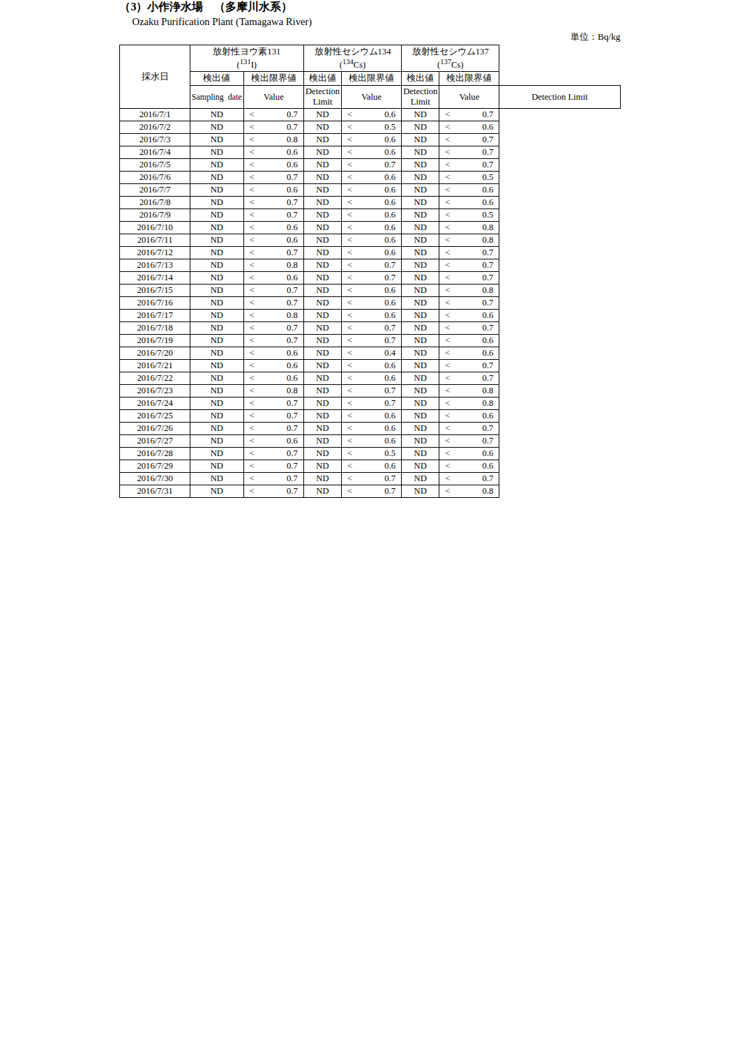（3）小作浄水場　（多摩川水系）
Ozaku Purification Plant (Tamagawa River)
単位：Bq/kg
| 採水日 | 放射性ヨウ素131 ( 131 I) | 放射性セシウム134 ( 134 Cs) | 放射性セシウム137 ( 137 Cs) |
| --- | --- | --- | --- |
| 検出値 | 検出限界値 | 検出値 | 検出限界値 | 検出値 | 検出限界値 |
| Sampling date | Value | Detection Limit | Value | Detection Limit | Value | Detection Limit |
| 2016/7/1 | ND | < 0.7 | ND | < 0.6 | ND | < 0.7 |
| 2016/7/2 | ND | < 0.7 | ND | < 0.5 | ND | < 0.6 |
| 2016/7/3 | ND | < 0.8 | ND | < 0.6 | ND | < 0.7 |
| 2016/7/4 | ND | < 0.6 | ND | < 0.6 | ND | < 0.7 |
| 2016/7/5 | ND | < 0.6 | ND | < 0.7 | ND | < 0.7 |
| 2016/7/6 | ND | < 0.7 | ND | < 0.6 | ND | < 0.5 |
| 2016/7/7 | ND | < 0.6 | ND | < 0.6 | ND | < 0.6 |
| 2016/7/8 | ND | < 0.7 | ND | < 0.6 | ND | < 0.6 |
| 2016/7/9 | ND | < 0.7 | ND | < 0.6 | ND | < 0.5 |
| 2016/7/10 | ND | < 0.6 | ND | < 0.6 | ND | < 0.8 |
| 2016/7/11 | ND | < 0.6 | ND | < 0.6 | ND | < 0.8 |
| 2016/7/12 | ND | < 0.7 | ND | < 0.6 | ND | < 0.7 |
| 2016/7/13 | ND | < 0.8 | ND | < 0.7 | ND | < 0.7 |
| 2016/7/14 | ND | < 0.6 | ND | < 0.7 | ND | < 0.7 |
| 2016/7/15 | ND | < 0.7 | ND | < 0.6 | ND | < 0.8 |
| 2016/7/16 | ND | < 0.7 | ND | < 0.6 | ND | < 0.7 |
| 2016/7/17 | ND | < 0.8 | ND | < 0.6 | ND | < 0.6 |
| 2016/7/18 | ND | < 0.7 | ND | < 0.7 | ND | < 0.7 |
| 2016/7/19 | ND | < 0.7 | ND | < 0.7 | ND | < 0.6 |
| 2016/7/20 | ND | < 0.6 | ND | < 0.4 | ND | < 0.6 |
| 2016/7/21 | ND | < 0.6 | ND | < 0.6 | ND | < 0.7 |
| 2016/7/22 | ND | < 0.6 | ND | < 0.6 | ND | < 0.7 |
| 2016/7/23 | ND | < 0.8 | ND | < 0.7 | ND | < 0.8 |
| 2016/7/24 | ND | < 0.7 | ND | < 0.7 | ND | < 0.8 |
| 2016/7/25 | ND | < 0.7 | ND | < 0.6 | ND | < 0.6 |
| 2016/7/26 | ND | < 0.7 | ND | < 0.6 | ND | < 0.7 |
| 2016/7/27 | ND | < 0.6 | ND | < 0.6 | ND | < 0.7 |
| 2016/7/28 | ND | < 0.7 | ND | < 0.5 | ND | < 0.6 |
| 2016/7/29 | ND | < 0.7 | ND | < 0.6 | ND | < 0.6 |
| 2016/7/30 | ND | < 0.7 | ND | < 0.7 | ND | < 0.7 |
| 2016/7/31 | ND | < 0.7 | ND | < 0.7 | ND | < 0.8 |